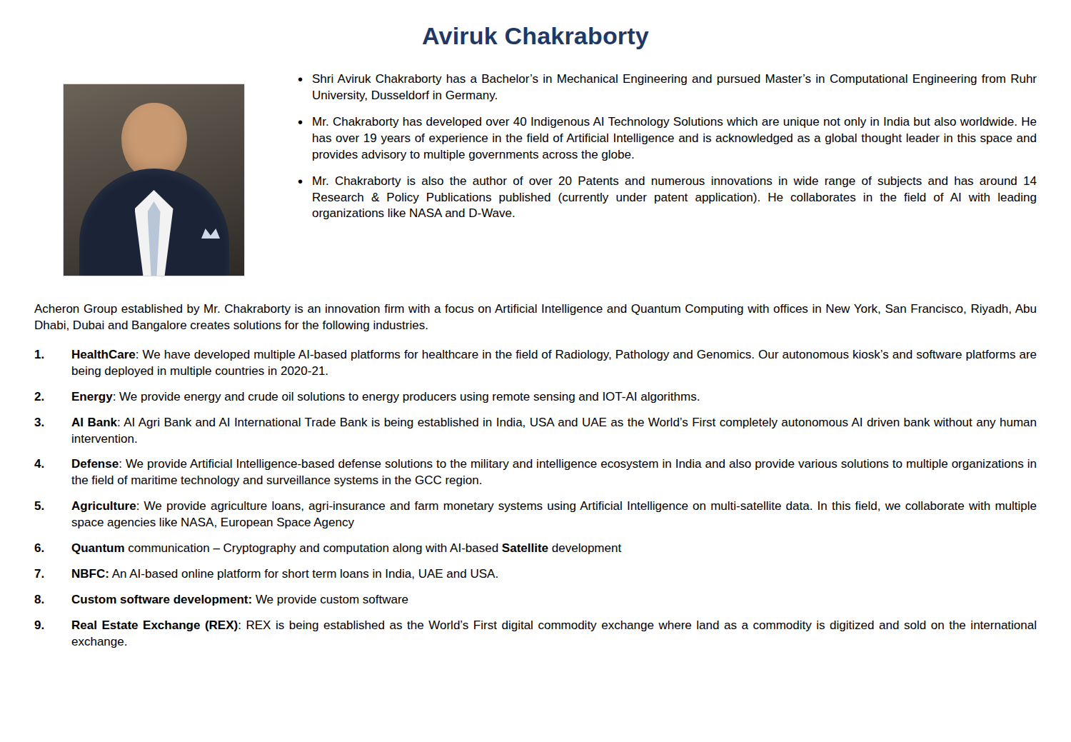Aviruk Chakraborty
Shri Aviruk Chakraborty has a Bachelor’s in Mechanical Engineering and pursued Master’s in Computational Engineering from Ruhr University, Dusseldorf in Germany.
Mr. Chakraborty has developed over 40 Indigenous AI Technology Solutions which are unique not only in India but also worldwide. He has over 19 years of experience in the field of Artificial Intelligence and is acknowledged as a global thought leader in this space and provides advisory to multiple governments across the globe.
Mr. Chakraborty is also the author of over 20 Patents and numerous innovations in wide range of subjects and has around 14 Research & Policy Publications published (currently under patent application). He collaborates in the field of AI with leading organizations like NASA and D-Wave.
Acheron Group established by Mr. Chakraborty is an innovation firm with a focus on Artificial Intelligence and Quantum Computing with offices in New York, San Francisco, Riyadh, Abu Dhabi, Dubai and Bangalore creates solutions for the following industries.
HealthCare: We have developed multiple AI-based platforms for healthcare in the field of Radiology, Pathology and Genomics. Our autonomous kiosk’s and software platforms are being deployed in multiple countries in 2020-21.
Energy: We provide energy and crude oil solutions to energy producers using remote sensing and IOT-AI algorithms.
AI Bank: AI Agri Bank and AI International Trade Bank is being established in India, USA and UAE as the World’s First completely autonomous AI driven bank without any human intervention.
Defense: We provide Artificial Intelligence-based defense solutions to the military and intelligence ecosystem in India and also provide various solutions to multiple organizations in the field of maritime technology and surveillance systems in the GCC region.
Agriculture: We provide agriculture loans, agri-insurance and farm monetary systems using Artificial Intelligence on multi-satellite data. In this field, we collaborate with multiple space agencies like NASA, European Space Agency
Quantum communication – Cryptography and computation along with AI-based Satellite development
NBFC: An AI-based online platform for short term loans in India, UAE and USA.
Custom software development: We provide custom software
Real Estate Exchange (REX): REX is being established as the World’s First digital commodity exchange where land as a commodity is digitized and sold on the international exchange.